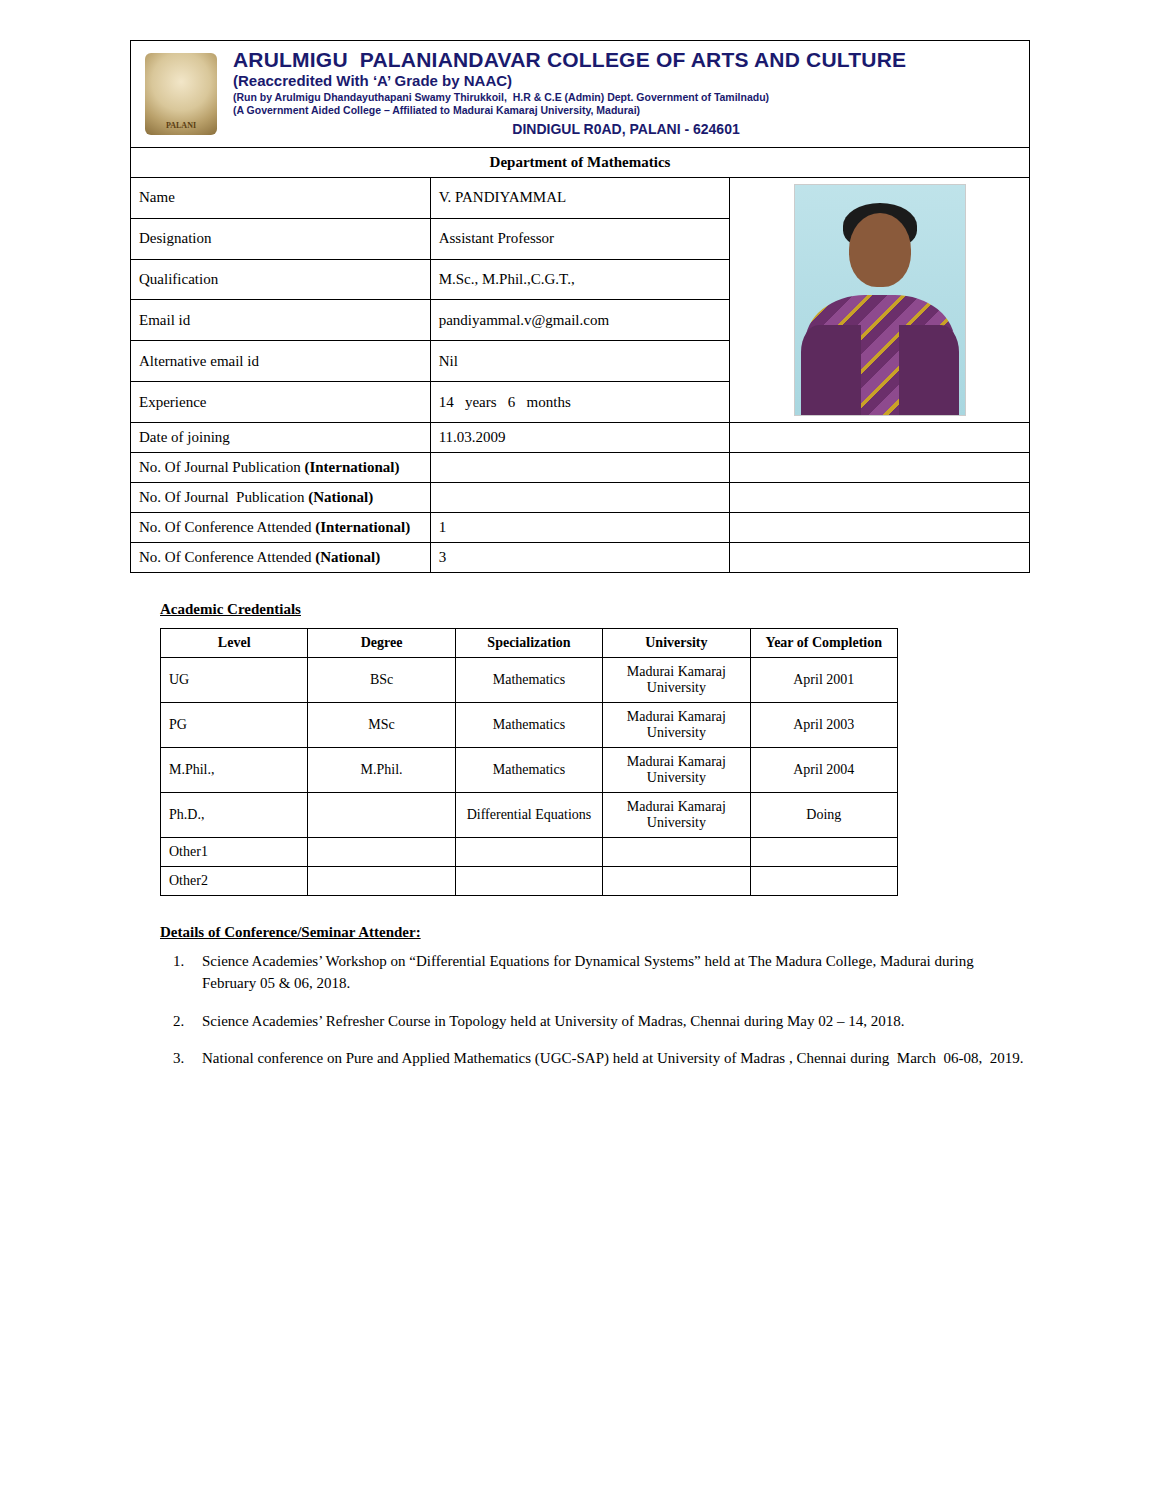PALANI
ARULMIGU PALANIANDAVAR COLLEGE OF ARTS AND CULTURE
(Reaccredited With ‘A’ Grade by NAAC)
(Run by Arulmigu Dhandayuthapani Swamy Thirukkoil, H.R & C.E (Admin) Dept. Government of Tamilnadu)
(A Government Aided College – Affiliated to Madurai Kamaraj University, Madurai)
DINDIGUL R0AD, PALANI - 624601
| Department of Mathematics |
| Name | V. PANDIYAMMAL | |
| Designation | Assistant Professor |
| Qualification | M.Sc., M.Phil.,C.G.T., |
| Email id | pandiyammal.v@gmail.com |
| Alternative email id | Nil |
| Experience | 14 years 6 months |
| Date of joining | 11.03.2009 | |
| No. Of Journal Publication (International) | | |
| No. Of Journal Publication (National) | | |
| No. Of Conference Attended (International) | 1 | |
| No. Of Conference Attended (National) | 3 | |
Academic Credentials
| Level | Degree | Specialization | University | Year of Completion |
| --- | --- | --- | --- | --- |
| UG | BSc | Mathematics | Madurai Kamaraj University | April 2001 |
| PG | MSc | Mathematics | Madurai Kamaraj University | April 2003 |
| M.Phil., | M.Phil. | Mathematics | Madurai Kamaraj University | April 2004 |
| Ph.D., | | Differential Equations | Madurai Kamaraj University | Doing |
| Other1 | | | | |
| Other2 | | | | |
Details of Conference/Seminar Attender:
Science Academies’ Workshop on “Differential Equations for Dynamical Systems” held at The Madura College, Madurai during February 05 & 06, 2018.
Science Academies’ Refresher Course in Topology held at University of Madras, Chennai during May 02 – 14, 2018.
National conference on Pure and Applied Mathematics (UGC-SAP) held at University of Madras , Chennai during March 06-08, 2019.